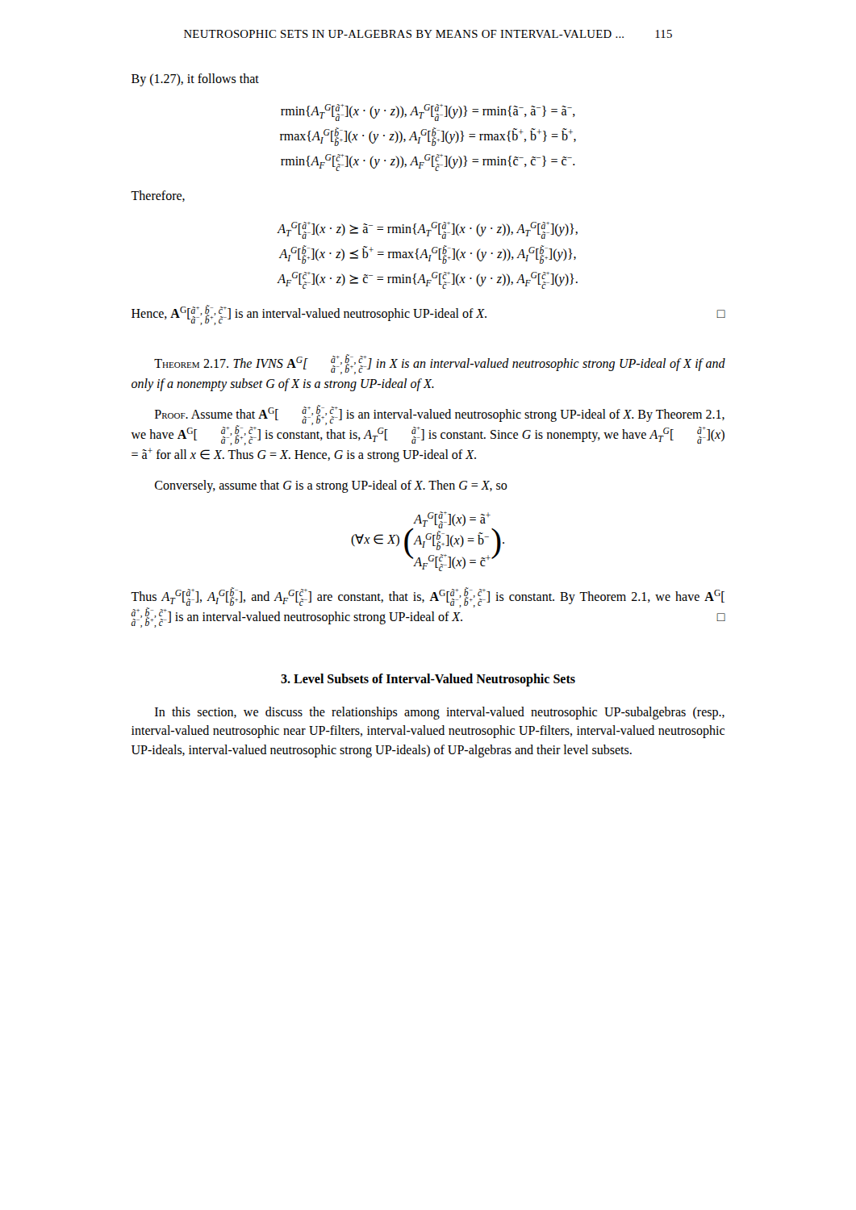NEUTROSOPHIC SETS IN UP-ALGEBRAS BY MEANS OF INTERVAL-VALUED ...115
By (1.27), it follows that
rmin{ATG[ã+ã−](x · (y · z)), ATG[ã+ã−](y)} = rmin{ã−, ã−} = ã−,
rmax{AIG[b̃−b̃+](x · (y · z)), AIG[b̃−b̃+](y)} = rmax{b̃+, b̃+} = b̃+,
rmin{AFG[c̃+c̃−](x · (y · z)), AFG[c̃+c̃−](y)} = rmin{c̃−, c̃−} = c̃−.
Therefore,
ATG[ã+ã−](x · z) ⪰ ã− = rmin{ATG[ã+ã−](x · (y · z)), ATG[ã+ã−](y)},
AIG[b̃−b̃+](x · z) ⪯ b̃+ = rmax{AIG[b̃−b̃+](x · (y · z)), AIG[b̃−b̃+](y)},
AFG[c̃+c̃−](x · z) ⪰ c̃− = rmin{AFG[c̃+c̃−](x · (y · z)), AFG[c̃+c̃−](y)}.
Hence, AG[ã+, b̃−, c̃+ã−, b̃+, c̃−] is an interval-valued neutrosophic UP-ideal of X. □
Theorem 2.17. The IVNS AG[ã+, b̃−, c̃+ã−, b̃+, c̃−] in X is an interval-valued neutrosophic strong UP-ideal of X if and only if a nonempty subset G of X is a strong UP-ideal of X.
Proof. Assume that AG[ã+, b̃−, c̃+ã−, b̃+, c̃−] is an interval-valued neutrosophic strong UP-ideal of X. By Theorem 2.1, we have AG[ã+, b̃−, c̃+ã−, b̃+, c̃−] is constant, that is, ATG[ã+ã−] is constant. Since G is nonempty, we have ATG[ã+ã−](x) = ã+ for all x ∈ X. Thus G = X. Hence, G is a strong UP-ideal of X.
Conversely, assume that G is a strong UP-ideal of X. Then G = X, so
(∀x ∈ X) ( ATG[ã+ã−](x) = ã+ AIG[b̃−b̃+](x) = b̃− AFG[c̃+c̃−](x) = c̃+ ).
Thus ATG[ã+ã−], AIG[b̃−b̃+], and AFG[c̃+c̃−] are constant, that is, AG[ã+, b̃−, c̃+ã−, b̃+, c̃−] is constant. By Theorem 2.1, we have AG[ã+, b̃−, c̃+ã−, b̃+, c̃−] is an interval-valued neutrosophic strong UP-ideal of X. □
3. Level Subsets of Interval-Valued Neutrosophic Sets
In this section, we discuss the relationships among interval-valued neutrosophic UP-subalgebras (resp., interval-valued neutrosophic near UP-filters, interval-valued neutrosophic UP-filters, interval-valued neutrosophic UP-ideals, interval-valued neutrosophic strong UP-ideals) of UP-algebras and their level subsets.